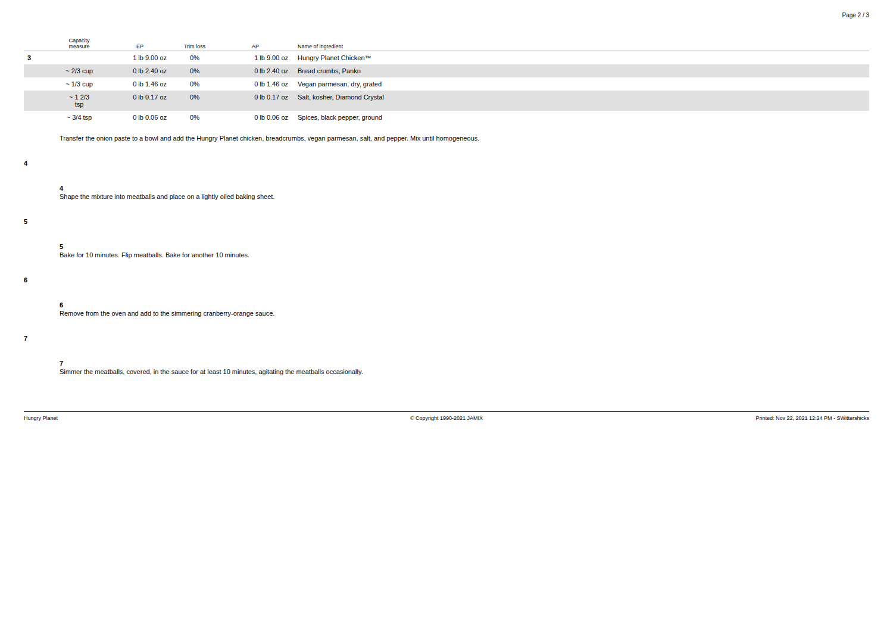Page 2 / 3
| | Capacity measure | EP | Trim loss | AP | Name of ingredient |
| --- | --- | --- | --- | --- | --- |
| 3 | | 1 lb 9.00 oz | 0% | 1 lb 9.00 oz | Hungry Planet Chicken™ |
| | ~ 2/3 cup | 0 lb 2.40 oz | 0% | 0 lb 2.40 oz | Bread crumbs, Panko |
| | ~ 1/3 cup | 0 lb 1.46 oz | 0% | 0 lb 1.46 oz | Vegan parmesan, dry, grated |
| | ~ 1 2/3 tsp | 0 lb 0.17 oz | 0% | 0 lb 0.17 oz | Salt, kosher, Diamond Crystal |
| | ~ 3/4 tsp | 0 lb 0.06 oz | 0% | 0 lb 0.06 oz | Spices, black pepper, ground |
Transfer the onion paste to a bowl and add the Hungry Planet chicken, breadcrumbs, vegan parmesan, salt, and pepper. Mix until homogeneous.
4
4
Shape the mixture into meatballs and place on a lightly oiled baking sheet.
5
5
Bake for 10 minutes. Flip meatballs. Bake for another 10 minutes.
6
6
Remove from the oven and add to the simmering cranberry-orange sauce.
7
7
Simmer the meatballs, covered, in the sauce for at least 10 minutes, agitating the meatballs occasionally.
Hungry Planet
© Copyright 1990-2021 JAMIX
Printed: Nov 22, 2021 12:24 PM - SWittershicks